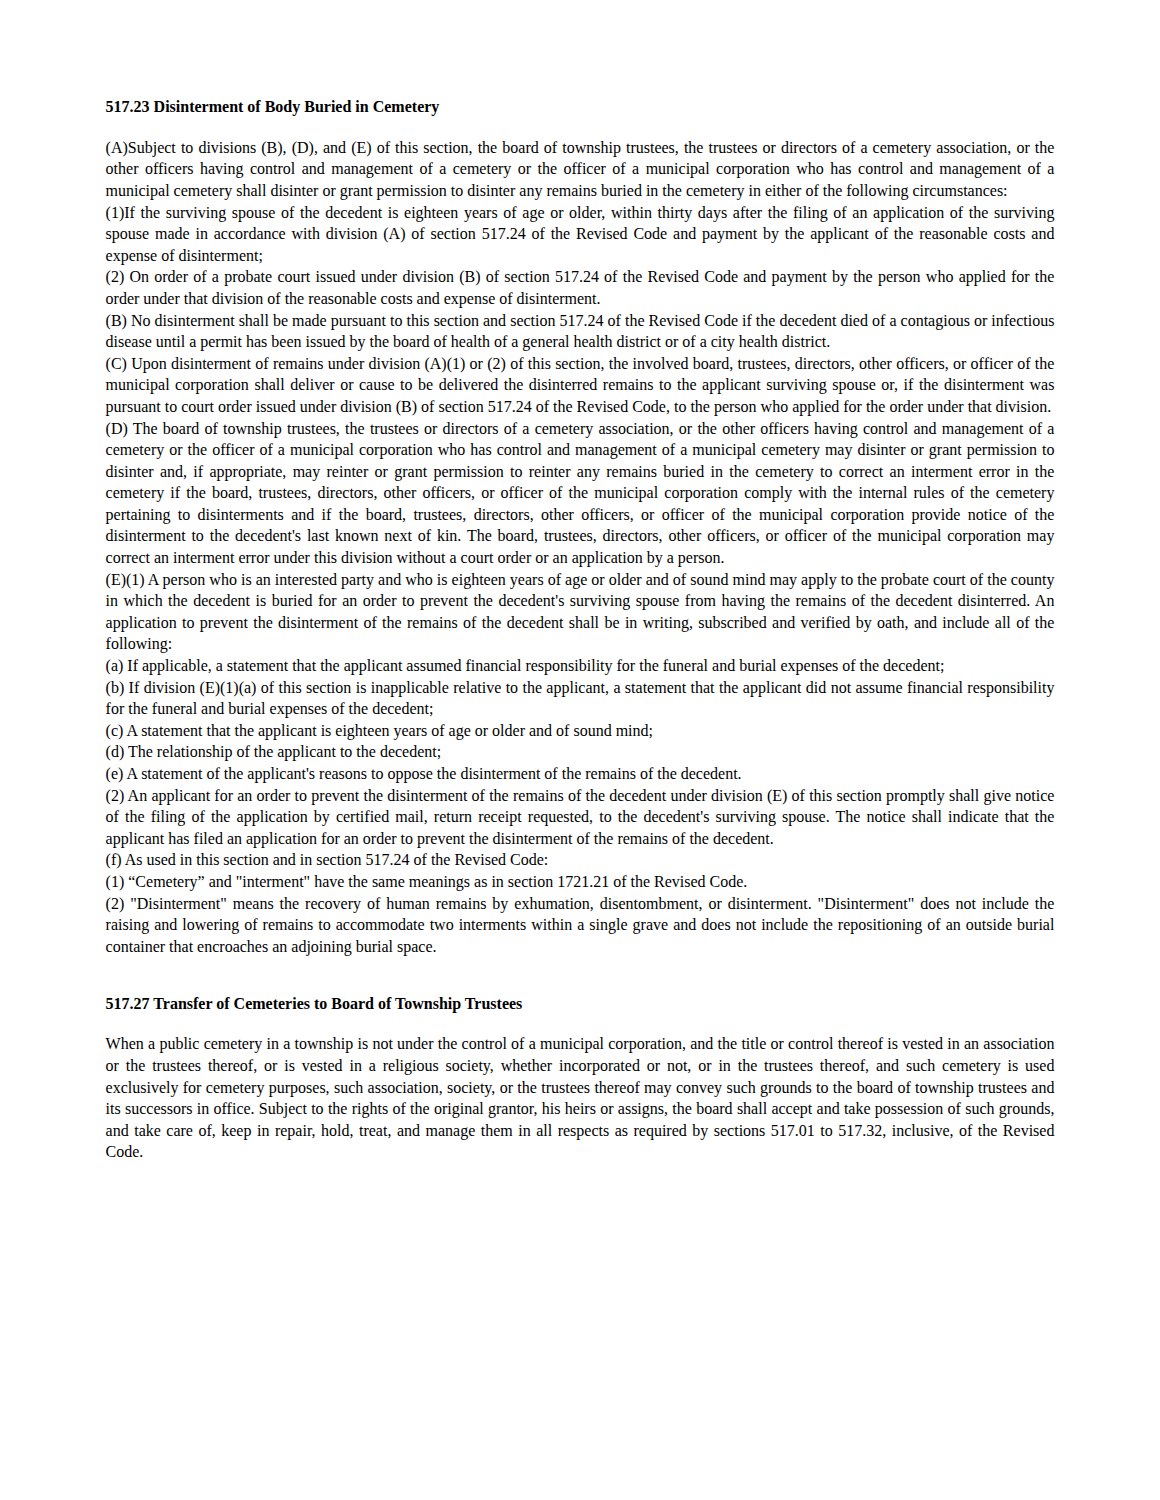517.23 Disinterment of Body Buried in Cemetery
(A)Subject to divisions (B), (D), and (E) of this section, the board of township trustees, the trustees or directors of a cemetery association, or the other officers having control and management of a cemetery or the officer of a municipal corporation who has control and management of a municipal cemetery shall disinter or grant permission to disinter any remains buried in the cemetery in either of the following circumstances:
(1)If the surviving spouse of the decedent is eighteen years of age or older, within thirty days after the filing of an application of the surviving spouse made in accordance with division (A) of section 517.24 of the Revised Code and payment by the applicant of the reasonable costs and expense of disinterment;
(2) On order of a probate court issued under division (B) of section 517.24 of the Revised Code and payment by the person who applied for the order under that division of the reasonable costs and expense of disinterment.
(B) No disinterment shall be made pursuant to this section and section 517.24 of the Revised Code if the decedent died of a contagious or infectious disease until a permit has been issued by the board of health of a general health district or of a city health district.
(C) Upon disinterment of remains under division (A)(1) or (2) of this section, the involved board, trustees, directors, other officers, or officer of the municipal corporation shall deliver or cause to be delivered the disinterred remains to the applicant surviving spouse or, if the disinterment was pursuant to court order issued under division (B) of section 517.24 of the Revised Code, to the person who applied for the order under that division.
(D) The board of township trustees, the trustees or directors of a cemetery association, or the other officers having control and management of a cemetery or the officer of a municipal corporation who has control and management of a municipal cemetery may disinter or grant permission to disinter and, if appropriate, may reinter or grant permission to reinter any remains buried in the cemetery to correct an interment error in the cemetery if the board, trustees, directors, other officers, or officer of the municipal corporation comply with the internal rules of the cemetery pertaining to disinterments and if the board, trustees, directors, other officers, or officer of the municipal corporation provide notice of the disinterment to the decedent's last known next of kin. The board, trustees, directors, other officers, or officer of the municipal corporation may correct an interment error under this division without a court order or an application by a person.
(E)(1) A person who is an interested party and who is eighteen years of age or older and of sound mind may apply to the probate court of the county in which the decedent is buried for an order to prevent the decedent's surviving spouse from having the remains of the decedent disinterred. An application to prevent the disinterment of the remains of the decedent shall be in writing, subscribed and verified by oath, and include all of the following:
(a) If applicable, a statement that the applicant assumed financial responsibility for the funeral and burial expenses of the decedent;
(b) If division (E)(1)(a) of this section is inapplicable relative to the applicant, a statement that the applicant did not assume financial responsibility for the funeral and burial expenses of the decedent;
(c) A statement that the applicant is eighteen years of age or older and of sound mind;
(d) The relationship of the applicant to the decedent;
(e) A statement of the applicant's reasons to oppose the disinterment of the remains of the decedent.
(2) An applicant for an order to prevent the disinterment of the remains of the decedent under division (E) of this section promptly shall give notice of the filing of the application by certified mail, return receipt requested, to the decedent's surviving spouse. The notice shall indicate that the applicant has filed an application for an order to prevent the disinterment of the remains of the decedent.
(f) As used in this section and in section 517.24 of the Revised Code:
(1) “Cemetery” and "interment" have the same meanings as in section 1721.21 of the Revised Code.
(2) "Disinterment" means the recovery of human remains by exhumation, disentombment, or disinterment. "Disinterment" does not include the raising and lowering of remains to accommodate two interments within a single grave and does not include the repositioning of an outside burial container that encroaches an adjoining burial space.
517.27 Transfer of Cemeteries to Board of Township Trustees
When a public cemetery in a township is not under the control of a municipal corporation, and the title or control thereof is vested in an association or the trustees thereof, or is vested in a religious society, whether incorporated or not, or in the trustees thereof, and such cemetery is used exclusively for cemetery purposes, such association, society, or the trustees thereof may convey such grounds to the board of township trustees and its successors in office. Subject to the rights of the original grantor, his heirs or assigns, the board shall accept and take possession of such grounds, and take care of, keep in repair, hold, treat, and manage them in all respects as required by sections 517.01 to 517.32, inclusive, of the Revised Code.